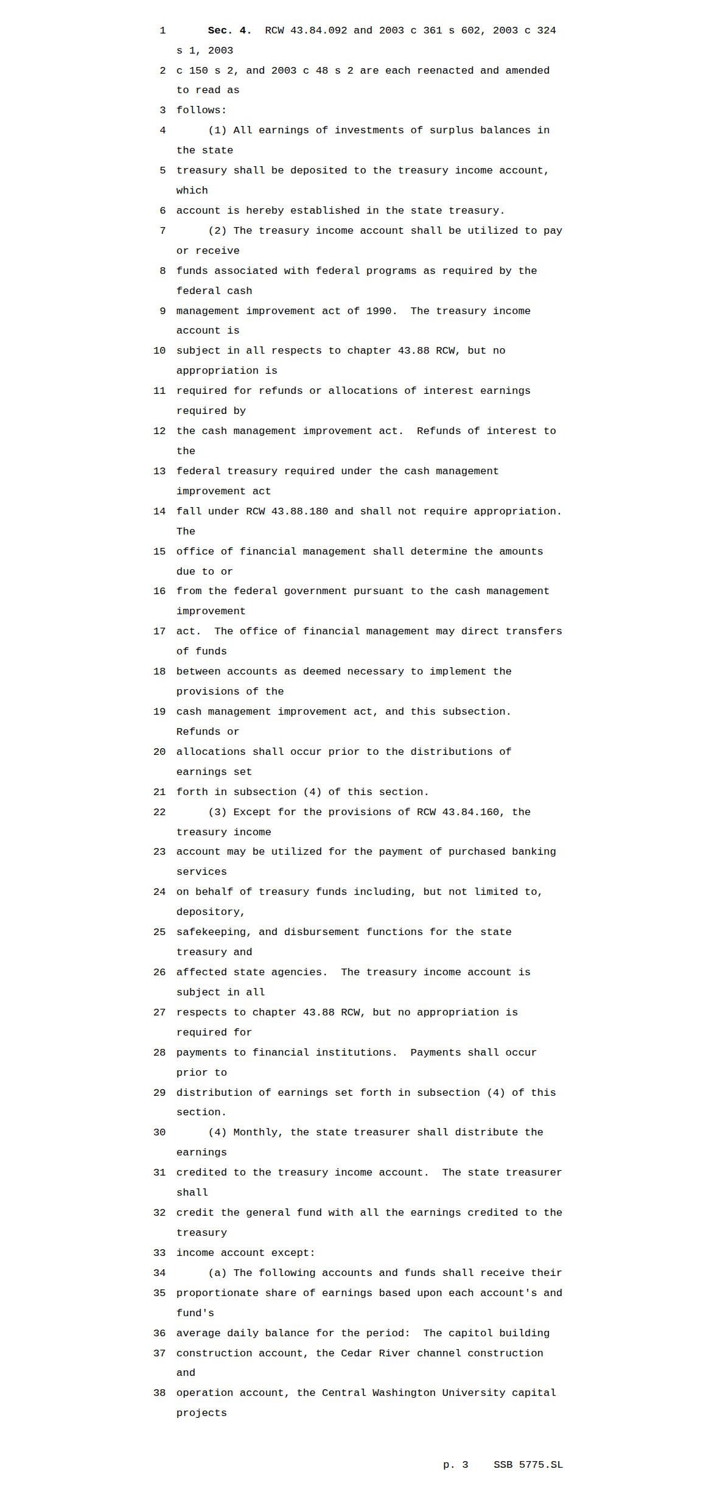Sec. 4. RCW 43.84.092 and 2003 c 361 s 602, 2003 c 324 s 1, 2003
c 150 s 2, and 2003 c 48 s 2 are each reenacted and amended to read as
follows:
(1) All earnings of investments of surplus balances in the state
treasury shall be deposited to the treasury income account, which
account is hereby established in the state treasury.
(2) The treasury income account shall be utilized to pay or receive
funds associated with federal programs as required by the federal cash
management improvement act of 1990. The treasury income account is
subject in all respects to chapter 43.88 RCW, but no appropriation is
required for refunds or allocations of interest earnings required by
the cash management improvement act. Refunds of interest to the
federal treasury required under the cash management improvement act
fall under RCW 43.88.180 and shall not require appropriation. The
office of financial management shall determine the amounts due to or
from the federal government pursuant to the cash management improvement
act. The office of financial management may direct transfers of funds
between accounts as deemed necessary to implement the provisions of the
cash management improvement act, and this subsection. Refunds or
allocations shall occur prior to the distributions of earnings set
forth in subsection (4) of this section.
(3) Except for the provisions of RCW 43.84.160, the treasury income
account may be utilized for the payment of purchased banking services
on behalf of treasury funds including, but not limited to, depository,
safekeeping, and disbursement functions for the state treasury and
affected state agencies. The treasury income account is subject in all
respects to chapter 43.88 RCW, but no appropriation is required for
payments to financial institutions. Payments shall occur prior to
distribution of earnings set forth in subsection (4) of this section.
(4) Monthly, the state treasurer shall distribute the earnings
credited to the treasury income account. The state treasurer shall
credit the general fund with all the earnings credited to the treasury
income account except:
(a) The following accounts and funds shall receive their
proportionate share of earnings based upon each account's and fund's
average daily balance for the period: The capitol building
construction account, the Cedar River channel construction and
operation account, the Central Washington University capital projects
p. 3 SSB 5775.SL